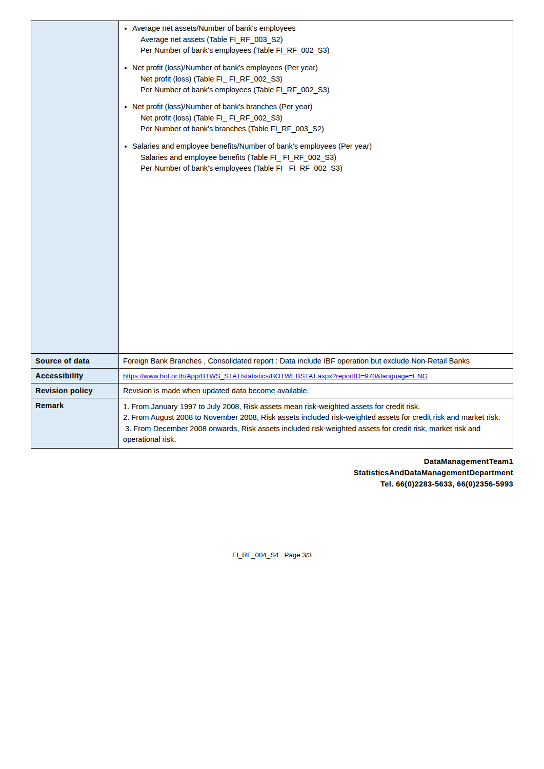| | Average net assets/Number of bank's employees Average net assets (Table FI_RF_003_S2) Per Number of bank's employees (Table FI_RF_002_S3) Net profit (loss)/Number of bank's employees (Per year) Net profit (loss) (Table FI_ FI_RF_002_S3) Per Number of bank's employees (Table FI_RF_002_S3) Net profit (loss)/Number of bank's branches (Per year) Net profit (loss) (Table FI_ FI_RF_002_S3) Per Number of bank's branches (Table FI_RF_003_S2) Salaries and employee benefits/Number of bank's employees (Per year) Salaries and employee benefits (Table FI_ FI_RF_002_S3) Per Number of bank's employees (Table FI_ FI_RF_002_S3) |
| Source of data | Foreign Bank Branches , Consolidated report : Data include IBF operation but exclude Non-Retail Banks |
| Accessibility | https://www.bot.or.th/App/BTWS_STAT/statistics/BOTWEBSTAT.aspx?reportID=970&language=ENG |
| Revision policy | Revision is made when updated data become available. |
| Remark | 1. From January 1997 to July 2008, Risk assets mean risk-weighted assets for credit risk. 2. From August 2008 to November 2008, Risk assets included risk-weighted assets for credit risk and market risk. 3. From December 2008 onwards, Risk assets included risk-weighted assets for credit risk, market risk and operational risk. |
DataManagementTeam1
StatisticsAndDataManagementDepartment
Tel. 66(0)2283-5633, 66(0)2356-5993
FI_RF_004_S4 : Page 3/3